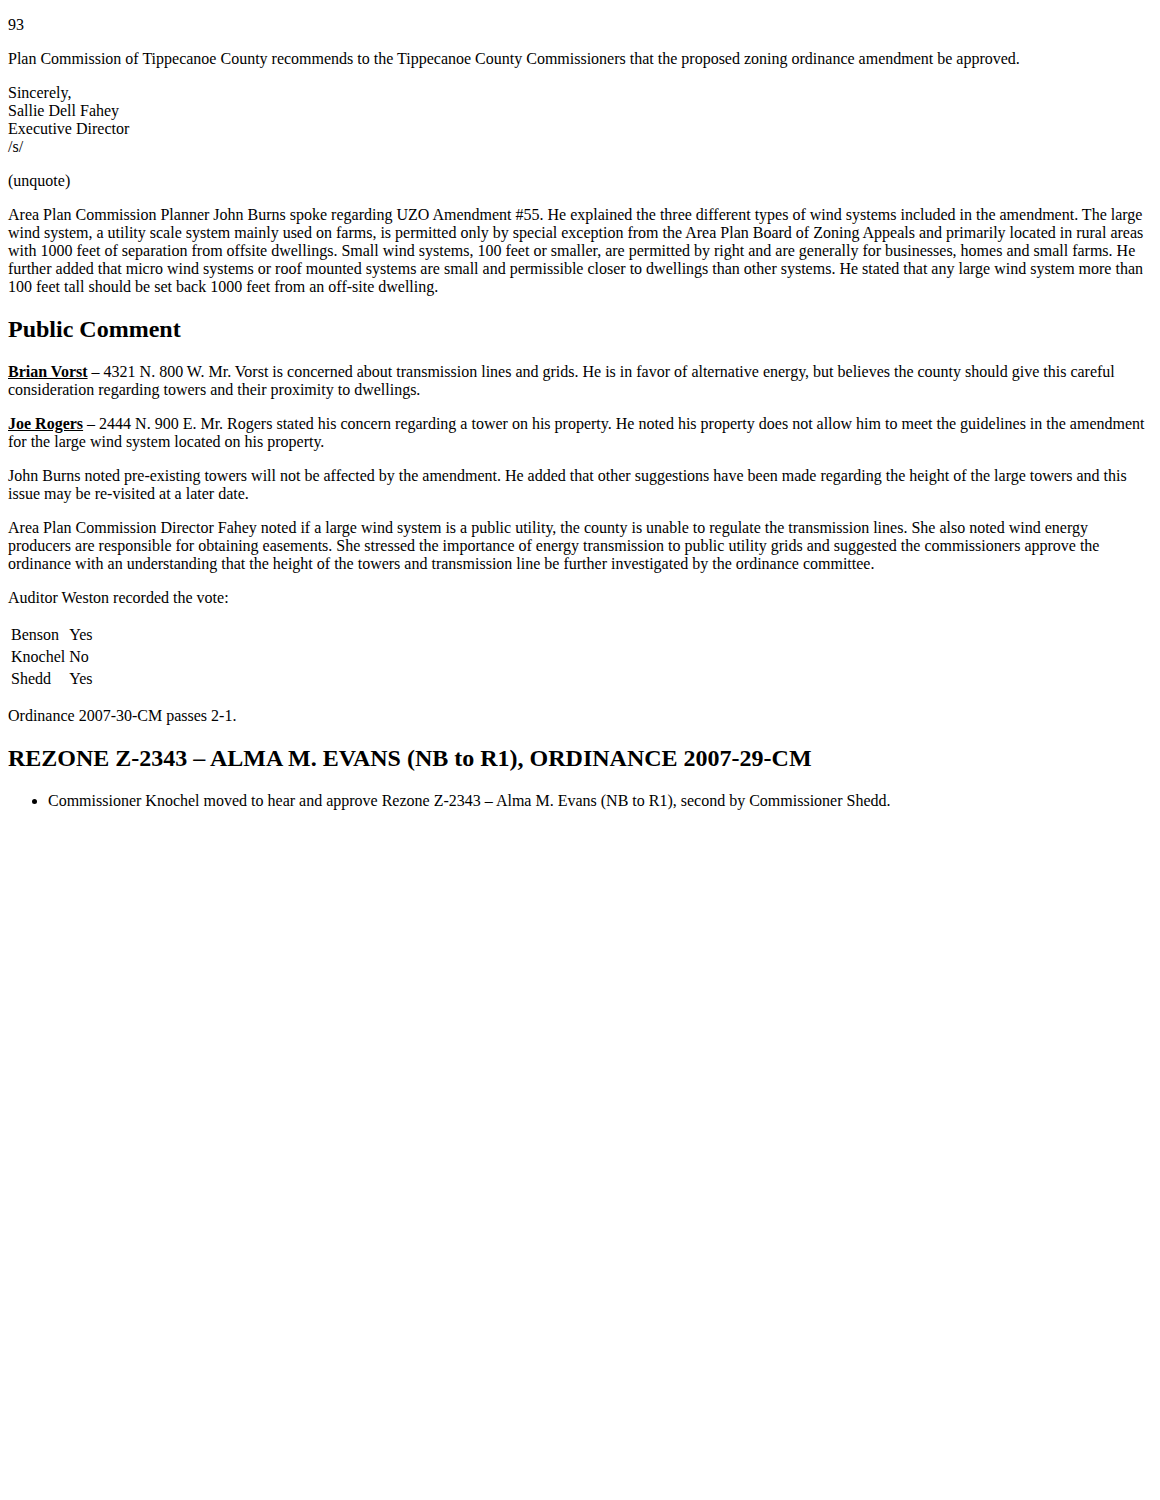93
Plan Commission of Tippecanoe County recommends to the Tippecanoe County Commissioners that the proposed zoning ordinance amendment be approved.
Sincerely,
Sallie Dell Fahey
Executive Director
/s/
(unquote)
Area Plan Commission Planner John Burns spoke regarding UZO Amendment #55. He explained the three different types of wind systems included in the amendment. The large wind system, a utility scale system mainly used on farms, is permitted only by special exception from the Area Plan Board of Zoning Appeals and primarily located in rural areas with 1000 feet of separation from offsite dwellings. Small wind systems, 100 feet or smaller, are permitted by right and are generally for businesses, homes and small farms. He further added that micro wind systems or roof mounted systems are small and permissible closer to dwellings than other systems. He stated that any large wind system more than 100 feet tall should be set back 1000 feet from an off-site dwelling.
Public Comment
Brian Vorst – 4321 N. 800 W. Mr. Vorst is concerned about transmission lines and grids. He is in favor of alternative energy, but believes the county should give this careful consideration regarding towers and their proximity to dwellings.
Joe Rogers – 2444 N. 900 E. Mr. Rogers stated his concern regarding a tower on his property. He noted his property does not allow him to meet the guidelines in the amendment for the large wind system located on his property.
John Burns noted pre-existing towers will not be affected by the amendment. He added that other suggestions have been made regarding the height of the large towers and this issue may be re-visited at a later date.
Area Plan Commission Director Fahey noted if a large wind system is a public utility, the county is unable to regulate the transmission lines. She also noted wind energy producers are responsible for obtaining easements. She stressed the importance of energy transmission to public utility grids and suggested the commissioners approve the ordinance with an understanding that the height of the towers and transmission line be further investigated by the ordinance committee.
Auditor Weston recorded the vote:
| Benson | Yes |
| Knochel | No |
| Shedd | Yes |
Ordinance 2007-30-CM passes 2-1.
REZONE Z-2343 – ALMA M. EVANS (NB to R1), ORDINANCE 2007-29-CM
Commissioner Knochel moved to hear and approve Rezone Z-2343 – Alma M. Evans (NB to R1), second by Commissioner Shedd.